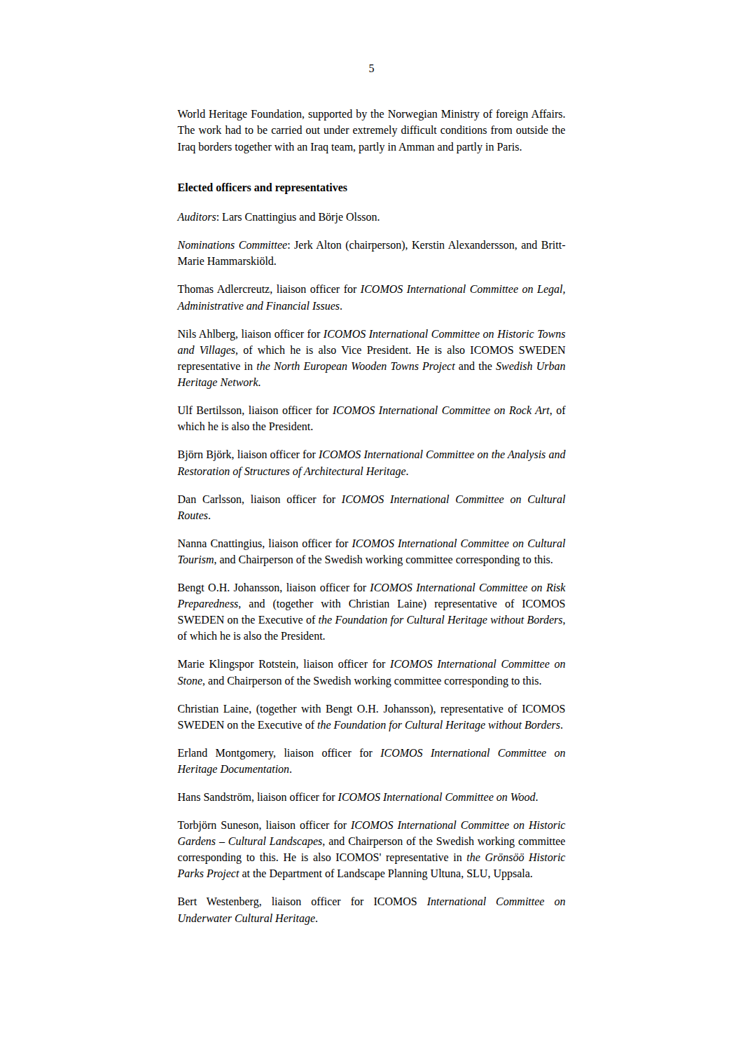5
World Heritage Foundation, supported by the Norwegian Ministry of foreign Affairs. The work had to be carried out under extremely difficult conditions from outside the Iraq borders together with an Iraq team, partly in Amman and partly in Paris.
Elected officers and representatives
Auditors: Lars Cnattingius and Börje Olsson.
Nominations Committee: Jerk Alton (chairperson), Kerstin Alexandersson, and Britt-Marie Hammarskiöld.
Thomas Adlercreutz, liaison officer for ICOMOS International Committee on Legal, Administrative and Financial Issues.
Nils Ahlberg, liaison officer for ICOMOS International Committee on Historic Towns and Villages, of which he is also Vice President. He is also ICOMOS SWEDEN representative in the North European Wooden Towns Project and the Swedish Urban Heritage Network.
Ulf Bertilsson, liaison officer for ICOMOS International Committee on Rock Art, of which he is also the President.
Björn Björk, liaison officer for ICOMOS International Committee on the Analysis and Restoration of Structures of Architectural Heritage.
Dan Carlsson, liaison officer for ICOMOS International Committee on Cultural Routes.
Nanna Cnattingius, liaison officer for ICOMOS International Committee on Cultural Tourism, and Chairperson of the Swedish working committee corresponding to this.
Bengt O.H. Johansson, liaison officer for ICOMOS International Committee on Risk Preparedness, and (together with Christian Laine) representative of ICOMOS SWEDEN on the Executive of the Foundation for Cultural Heritage without Borders, of which he is also the President.
Marie Klingspor Rotstein, liaison officer for ICOMOS International Committee on Stone, and Chairperson of the Swedish working committee corresponding to this.
Christian Laine, (together with Bengt O.H. Johansson), representative of ICOMOS SWEDEN on the Executive of the Foundation for Cultural Heritage without Borders.
Erland Montgomery, liaison officer for ICOMOS International Committee on Heritage Documentation.
Hans Sandström, liaison officer for ICOMOS International Committee on Wood.
Torbjörn Suneson, liaison officer for ICOMOS International Committee on Historic Gardens – Cultural Landscapes, and Chairperson of the Swedish working committee corresponding to this. He is also ICOMOS' representative in the Grönsöö Historic Parks Project at the Department of Landscape Planning Ultuna, SLU, Uppsala.
Bert Westenberg, liaison officer for ICOMOS International Committee on Underwater Cultural Heritage.